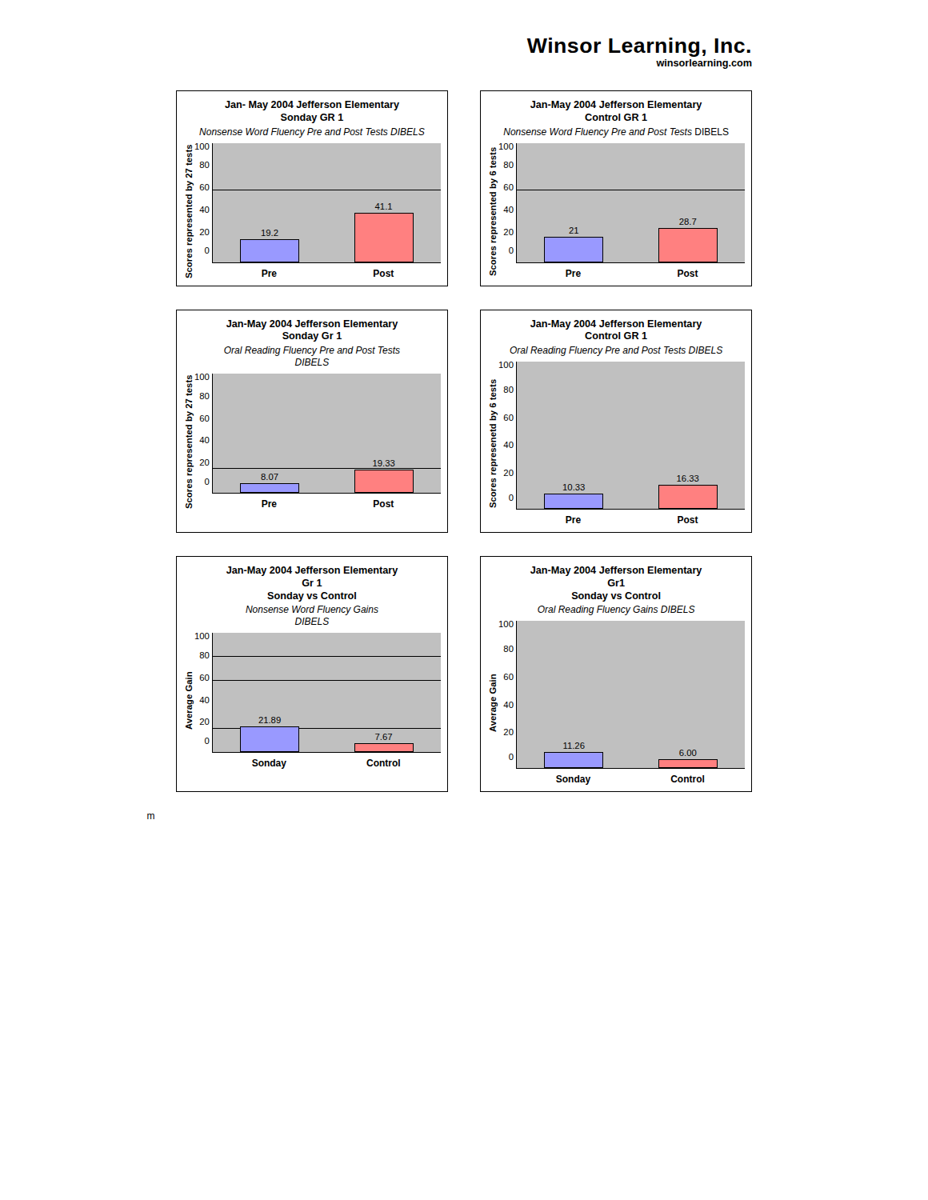Winsor Learning, Inc.
winsorlearning.com
Jan- May 2004 Jefferson Elementary
Sonday GR 1
Nonsense Word Fluency Pre and Post Tests DIBELS
Scores represented by 27 tests
100806040200
19.2
41.1
Pre Post
Jan-May 2004 Jefferson Elementary
Control GR 1
Nonsense Word Fluency Pre and Post Tests DIBELS
Scores represented by 6 tests
100806040200
21
28.7
Pre Post
Jan-May 2004 Jefferson Elementary
Sonday Gr 1
Oral Reading Fluency Pre and Post Tests
DIBELS
Scores represented by 27 tests
100806040200
8.07
19.33
Pre Post
Jan-May 2004 Jefferson Elementary
Control GR 1
Oral Reading Fluency Pre and Post Tests DIBELS
Scores represenetd by 6 tests
100806040200
10.33
16.33
Pre Post
Jan-May 2004 Jefferson Elementary
Gr 1
Sonday vs Control
Nonsense Word Fluency Gains
DIBELS
Average Gain
100806040200
21.89
7.67
Sonday Control
Jan-May 2004 Jefferson Elementary
Gr1
Sonday vs Control
Oral Reading Fluency Gains DIBELS
Average Gain
100806040200
11.26
6.00
Sonday Control
m